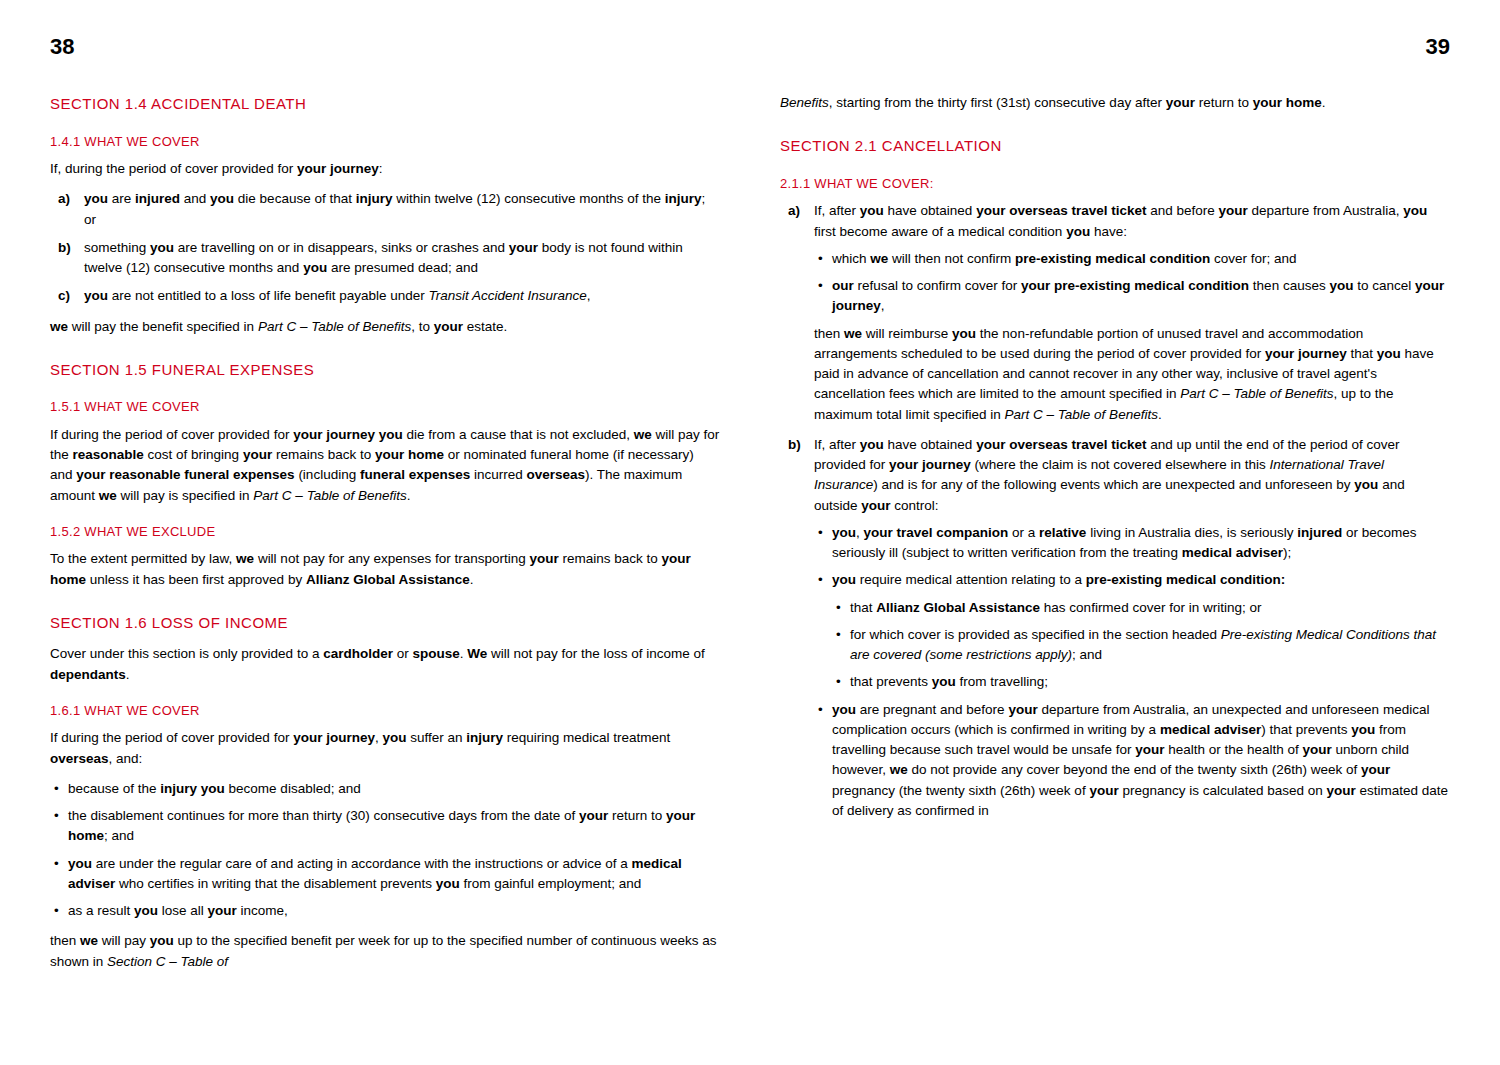38
SECTION 1.4 ACCIDENTAL DEATH
1.4.1 WHAT WE COVER
If, during the period of cover provided for your journey:
a) you are injured and you die because of that injury within twelve (12) consecutive months of the injury; or
b) something you are travelling on or in disappears, sinks or crashes and your body is not found within twelve (12) consecutive months and you are presumed dead; and
c) you are not entitled to a loss of life benefit payable under Transit Accident Insurance,
we will pay the benefit specified in Part C – Table of Benefits, to your estate.
SECTION 1.5 FUNERAL EXPENSES
1.5.1 WHAT WE COVER
If during the period of cover provided for your journey you die from a cause that is not excluded, we will pay for the reasonable cost of bringing your remains back to your home or nominated funeral home (if necessary) and your reasonable funeral expenses (including funeral expenses incurred overseas). The maximum amount we will pay is specified in Part C – Table of Benefits.
1.5.2 WHAT WE EXCLUDE
To the extent permitted by law, we will not pay for any expenses for transporting your remains back to your home unless it has been first approved by Allianz Global Assistance.
SECTION 1.6 LOSS OF INCOME
Cover under this section is only provided to a cardholder or spouse. We will not pay for the loss of income of dependants.
1.6.1 WHAT WE COVER
If during the period of cover provided for your journey, you suffer an injury requiring medical treatment overseas, and:
because of the injury you become disabled; and
the disablement continues for more than thirty (30) consecutive days from the date of your return to your home; and
you are under the regular care of and acting in accordance with the instructions or advice of a medical adviser who certifies in writing that the disablement prevents you from gainful employment; and
as a result you lose all your income,
then we will pay you up to the specified benefit per week for up to the specified number of continuous weeks as shown in Section C – Table of
39
Benefits, starting from the thirty first (31st) consecutive day after your return to your home.
SECTION 2.1 CANCELLATION
2.1.1 WHAT WE COVER:
a) If, after you have obtained your overseas travel ticket and before your departure from Australia, you first become aware of a medical condition you have:
which we will then not confirm pre-existing medical condition cover for; and
our refusal to confirm cover for your pre-existing medical condition then causes you to cancel your journey,
then we will reimburse you the non-refundable portion of unused travel and accommodation arrangements scheduled to be used during the period of cover provided for your journey that you have paid in advance of cancellation and cannot recover in any other way, inclusive of travel agent's cancellation fees which are limited to the amount specified in Part C – Table of Benefits, up to the maximum total limit specified in Part C – Table of Benefits.
b) If, after you have obtained your overseas travel ticket and up until the end of the period of cover provided for your journey (where the claim is not covered elsewhere in this International Travel Insurance) and is for any of the following events which are unexpected and unforeseen by you and outside your control:
you, your travel companion or a relative living in Australia dies, is seriously injured or becomes seriously ill (subject to written verification from the treating medical adviser);
you require medical attention relating to a pre-existing medical condition:
that Allianz Global Assistance has confirmed cover for in writing; or
for which cover is provided as specified in the section headed Pre-existing Medical Conditions that are covered (some restrictions apply); and
that prevents you from travelling;
you are pregnant and before your departure from Australia, an unexpected and unforeseen medical complication occurs (which is confirmed in writing by a medical adviser) that prevents you from travelling because such travel would be unsafe for your health or the health of your unborn child however, we do not provide any cover beyond the end of the twenty sixth (26th) week of your pregnancy (the twenty sixth (26th) week of your pregnancy is calculated based on your estimated date of delivery as confirmed in